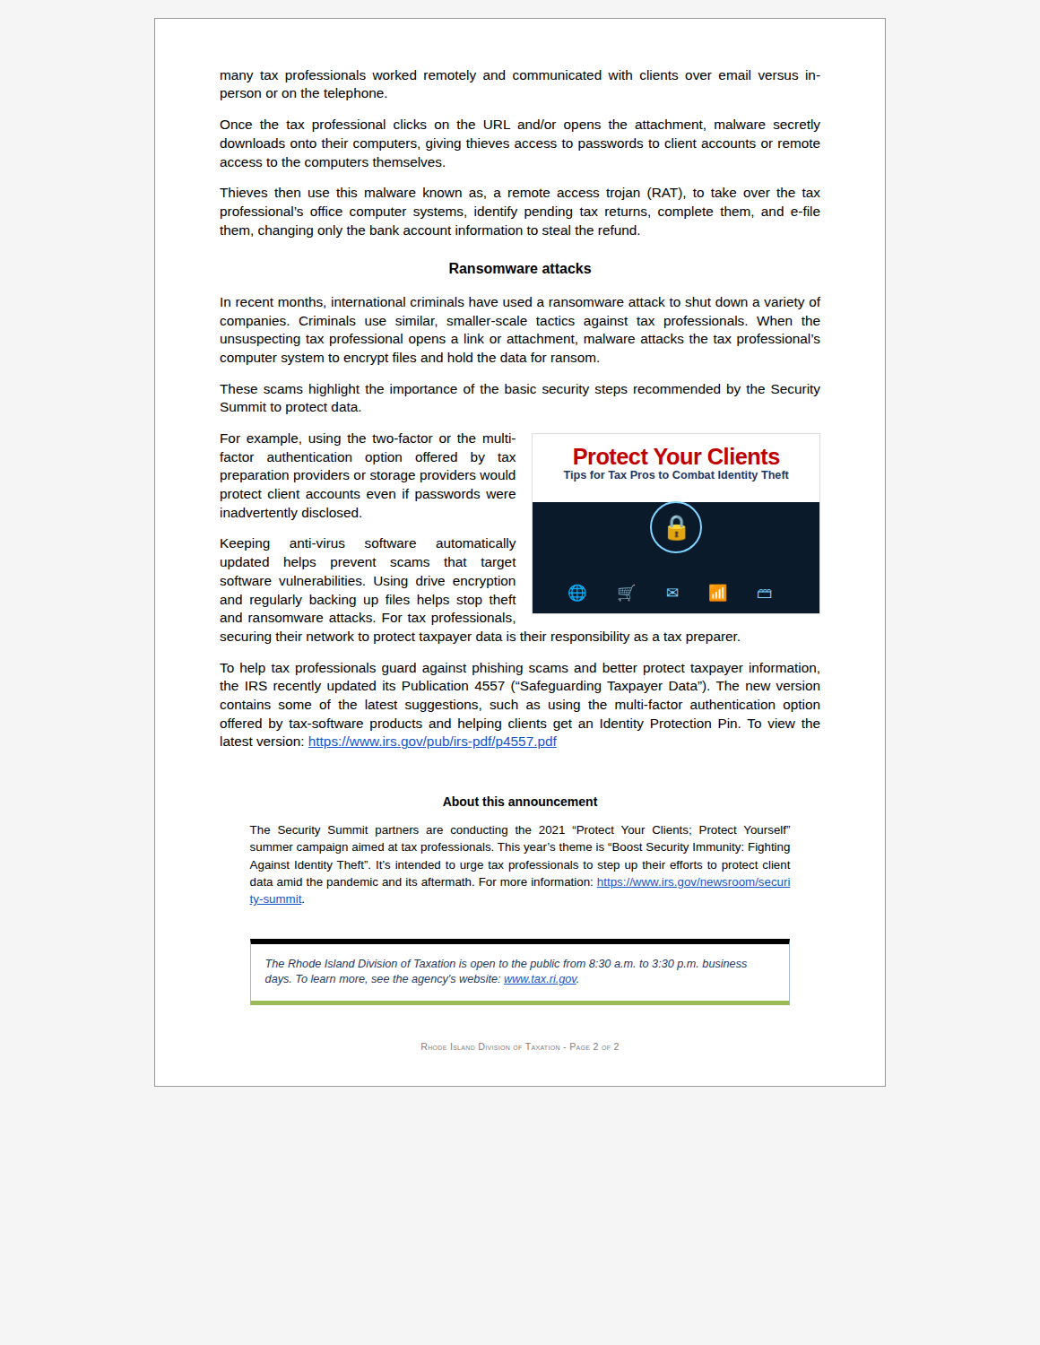many tax professionals worked remotely and communicated with clients over email versus in-person or on the telephone.
Once the tax professional clicks on the URL and/or opens the attachment, malware secretly downloads onto their computers, giving thieves access to passwords to client accounts or remote access to the computers themselves.
Thieves then use this malware known as, a remote access trojan (RAT), to take over the tax professional’s office computer systems, identify pending tax returns, complete them, and e-file them, changing only the bank account information to steal the refund.
Ransomware attacks
In recent months, international criminals have used a ransomware attack to shut down a variety of companies. Criminals use similar, smaller-scale tactics against tax professionals. When the unsuspecting tax professional opens a link or attachment, malware attacks the tax professional’s computer system to encrypt files and hold the data for ransom.
These scams highlight the importance of the basic security steps recommended by the Security Summit to protect data.
Protect Your Clients
Tips for Tax Pros to Combat Identity Theft
🔒
🌐 🛒 ✉ 📶 🗃
For example, using the two-factor or the multi-factor authentication option offered by tax preparation providers or storage providers would protect client accounts even if passwords were inadvertently disclosed.
Keeping anti-virus software automatically updated helps prevent scams that target software vulnerabilities. Using drive encryption and regularly backing up files helps stop theft and ransomware attacks. For tax professionals, securing their network to protect taxpayer data is their responsibility as a tax preparer.
To help tax professionals guard against phishing scams and better protect taxpayer information, the IRS recently updated its Publication 4557 (“Safeguarding Taxpayer Data”). The new version contains some of the latest suggestions, such as using the multi-factor authentication option offered by tax-software products and helping clients get an Identity Protection Pin. To view the latest version: https://www.irs.gov/pub/irs-pdf/p4557.pdf
About this announcement
The Security Summit partners are conducting the 2021 “Protect Your Clients; Protect Yourself” summer campaign aimed at tax professionals. This year’s theme is “Boost Security Immunity: Fighting Against Identity Theft”. It’s intended to urge tax professionals to step up their efforts to protect client data amid the pandemic and its aftermath. For more information: https://www.irs.gov/newsroom/security-summit.
The Rhode Island Division of Taxation is open to the public from 8:30 a.m. to 3:30 p.m. business days. To learn more, see the agency's website: www.tax.ri.gov.
Rhode Island Division of Taxation - Page 2 of 2